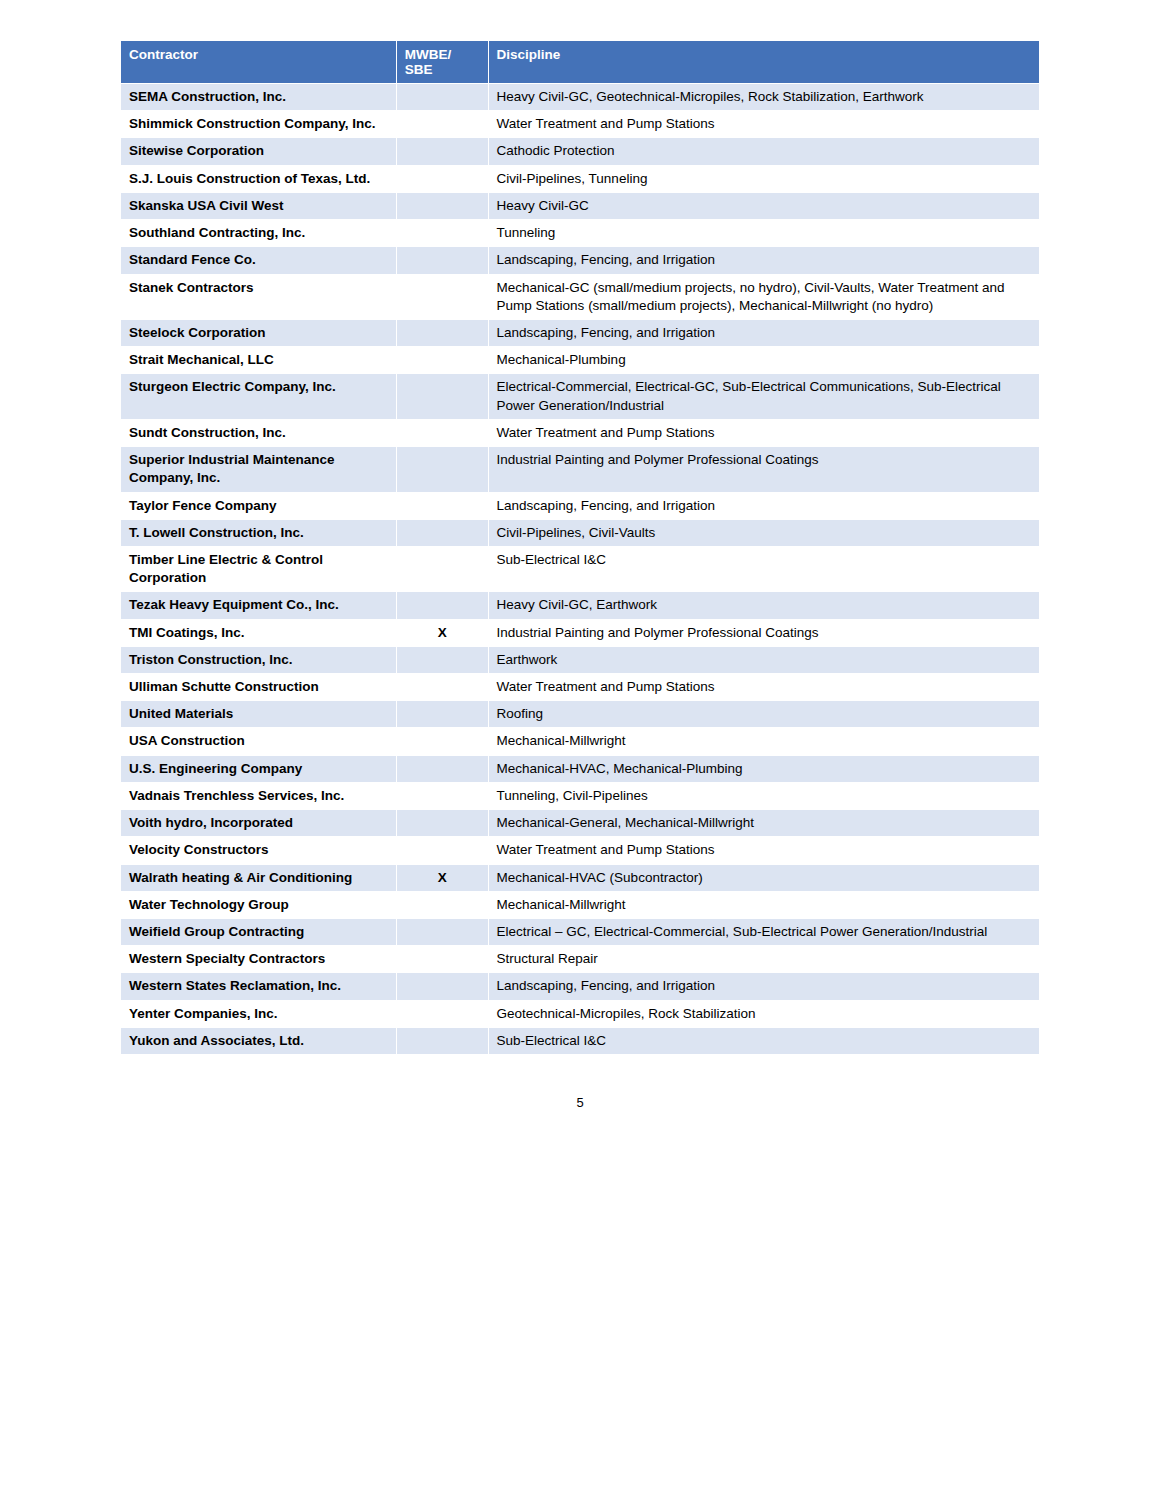| Contractor | MWBE/ SBE | Discipline |
| --- | --- | --- |
| SEMA Construction, Inc. | | Heavy Civil-GC, Geotechnical-Micropiles, Rock Stabilization, Earthwork |
| Shimmick Construction Company, Inc. | | Water Treatment and Pump Stations |
| Sitewise Corporation | | Cathodic Protection |
| S.J. Louis Construction of Texas, Ltd. | | Civil-Pipelines, Tunneling |
| Skanska USA Civil West | | Heavy Civil-GC |
| Southland Contracting, Inc. | | Tunneling |
| Standard Fence Co. | | Landscaping, Fencing, and Irrigation |
| Stanek Contractors | | Mechanical-GC (small/medium projects, no hydro), Civil-Vaults, Water Treatment and Pump Stations (small/medium projects), Mechanical-Millwright (no hydro) |
| Steelock Corporation | | Landscaping, Fencing, and Irrigation |
| Strait Mechanical, LLC | | Mechanical-Plumbing |
| Sturgeon Electric Company, Inc. | | Electrical-Commercial, Electrical-GC, Sub-Electrical Communications, Sub-Electrical Power Generation/Industrial |
| Sundt Construction, Inc. | | Water Treatment and Pump Stations |
| Superior Industrial Maintenance Company, Inc. | | Industrial Painting and Polymer Professional Coatings |
| Taylor Fence Company | | Landscaping, Fencing, and Irrigation |
| T. Lowell Construction, Inc. | | Civil-Pipelines, Civil-Vaults |
| Timber Line Electric & Control Corporation | | Sub-Electrical I&C |
| Tezak Heavy Equipment Co., Inc. | | Heavy Civil-GC, Earthwork |
| TMI Coatings, Inc. | X | Industrial Painting and Polymer Professional Coatings |
| Triston Construction, Inc. | | Earthwork |
| Ulliman Schutte Construction | | Water Treatment and Pump Stations |
| United Materials | | Roofing |
| USA Construction | | Mechanical-Millwright |
| U.S. Engineering Company | | Mechanical-HVAC, Mechanical-Plumbing |
| Vadnais Trenchless Services, Inc. | | Tunneling, Civil-Pipelines |
| Voith hydro, Incorporated | | Mechanical-General, Mechanical-Millwright |
| Velocity Constructors | | Water Treatment and Pump Stations |
| Walrath heating & Air Conditioning | X | Mechanical-HVAC (Subcontractor) |
| Water Technology Group | | Mechanical-Millwright |
| Weifield Group Contracting | | Electrical – GC, Electrical-Commercial, Sub-Electrical Power Generation/Industrial |
| Western Specialty Contractors | | Structural Repair |
| Western States Reclamation, Inc. | | Landscaping, Fencing, and Irrigation |
| Yenter Companies, Inc. | | Geotechnical-Micropiles, Rock Stabilization |
| Yukon and Associates, Ltd. | | Sub-Electrical I&C |
5